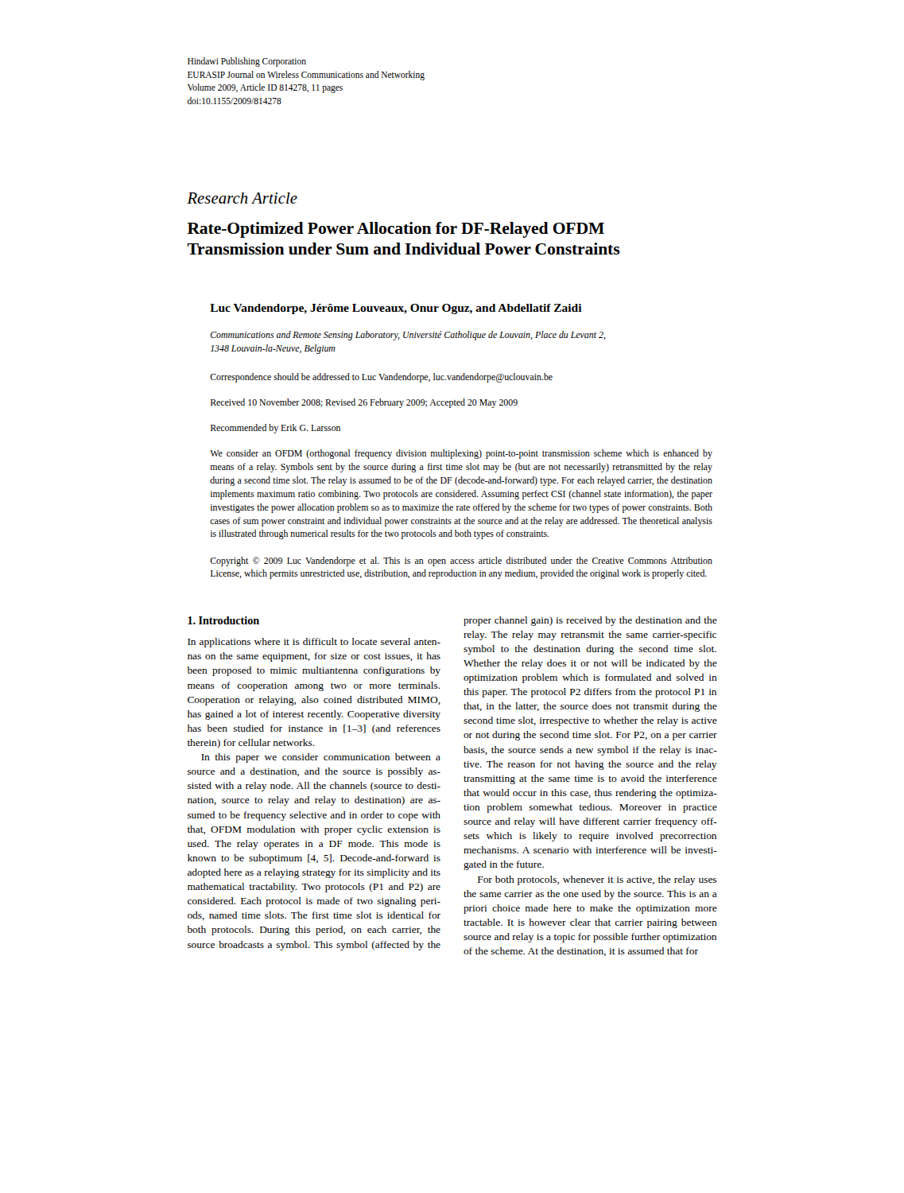Hindawi Publishing Corporation
EURASIP Journal on Wireless Communications and Networking
Volume 2009, Article ID 814278, 11 pages
doi:10.1155/2009/814278
Research Article
Rate-Optimized Power Allocation for DF-Relayed OFDM
Transmission under Sum and Individual Power Constraints
Luc Vandendorpe, Jérôme Louveaux, Onur Oguz, and Abdellatif Zaidi
Communications and Remote Sensing Laboratory, Université Catholique de Louvain, Place du Levant 2,
1348 Louvain-la-Neuve, Belgium
Correspondence should be addressed to Luc Vandendorpe, luc.vandendorpe@uclouvain.be
Received 10 November 2008; Revised 26 February 2009; Accepted 20 May 2009
Recommended by Erik G. Larsson
We consider an OFDM (orthogonal frequency division multiplexing) point-to-point transmission scheme which is enhanced by means of a relay. Symbols sent by the source during a first time slot may be (but are not necessarily) retransmitted by the relay during a second time slot. The relay is assumed to be of the DF (decode-and-forward) type. For each relayed carrier, the destination implements maximum ratio combining. Two protocols are considered. Assuming perfect CSI (channel state information), the paper investigates the power allocation problem so as to maximize the rate offered by the scheme for two types of power constraints. Both cases of sum power constraint and individual power constraints at the source and at the relay are addressed. The theoretical analysis is illustrated through numerical results for the two protocols and both types of constraints.
Copyright © 2009 Luc Vandendorpe et al. This is an open access article distributed under the Creative Commons Attribution License, which permits unrestricted use, distribution, and reproduction in any medium, provided the original work is properly cited.
1. Introduction
In applications where it is difficult to locate several antennas on the same equipment, for size or cost issues, it has been proposed to mimic multiantenna configurations by means of cooperation among two or more terminals. Cooperation or relaying, also coined distributed MIMO, has gained a lot of interest recently. Cooperative diversity has been studied for instance in [1–3] (and references therein) for cellular networks.
In this paper we consider communication between a source and a destination, and the source is possibly assisted with a relay node. All the channels (source to destination, source to relay and relay to destination) are assumed to be frequency selective and in order to cope with that, OFDM modulation with proper cyclic extension is used. The relay operates in a DF mode. This mode is known to be suboptimum [4, 5]. Decode-and-forward is adopted here as a relaying strategy for its simplicity and its mathematical tractability. Two protocols (P1 and P2) are considered. Each protocol is made of two signaling periods, named time slots. The first time slot is identical for both protocols. During this period, on each carrier, the source broadcasts a symbol. This symbol (affected by the proper channel gain) is received by the destination and the relay. The relay may retransmit the same carrier-specific symbol to the destination during the second time slot. Whether the relay does it or not will be indicated by the optimization problem which is formulated and solved in this paper. The protocol P2 differs from the protocol P1 in that, in the latter, the source does not transmit during the second time slot, irrespective to whether the relay is active or not during the second time slot. For P2, on a per carrier basis, the source sends a new symbol if the relay is inactive. The reason for not having the source and the relay transmitting at the same time is to avoid the interference that would occur in this case, thus rendering the optimization problem somewhat tedious. Moreover in practice source and relay will have different carrier frequency offsets which is likely to require involved precorrection mechanisms. A scenario with interference will be investigated in the future.
For both protocols, whenever it is active, the relay uses the same carrier as the one used by the source. This is an a priori choice made here to make the optimization more tractable. It is however clear that carrier pairing between source and relay is a topic for possible further optimization of the scheme. At the destination, it is assumed that for